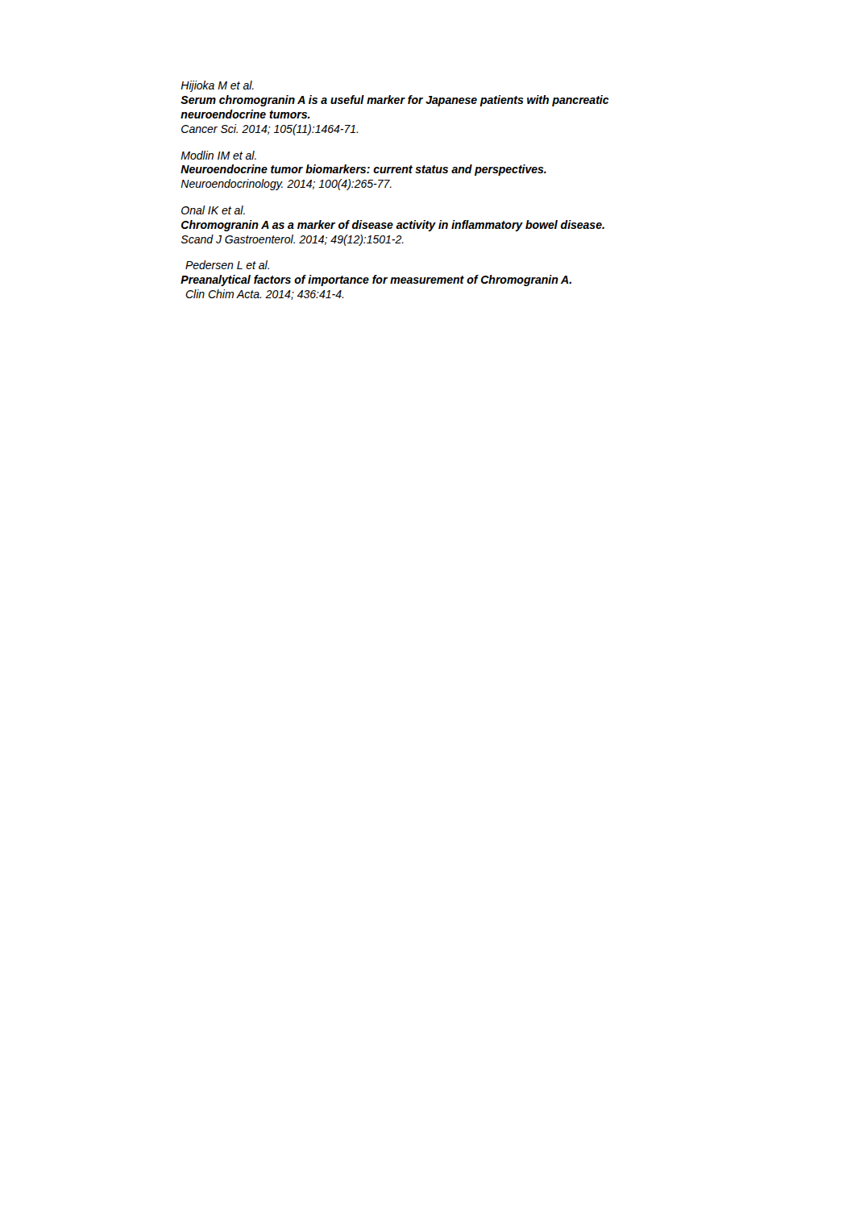Hijioka M et al.
Serum chromogranin A is a useful marker for Japanese patients with pancreatic neuroendocrine tumors.
Cancer Sci. 2014; 105(11):1464-71.
Modlin IM et al.
Neuroendocrine tumor biomarkers: current status and perspectives.
Neuroendocrinology. 2014; 100(4):265-77.
Onal IK et al.
Chromogranin A as a marker of disease activity in inflammatory bowel disease.
Scand J Gastroenterol. 2014; 49(12):1501-2.
Pedersen L et al.
Preanalytical factors of importance for measurement of Chromogranin A.
Clin Chim Acta. 2014; 436:41-4.